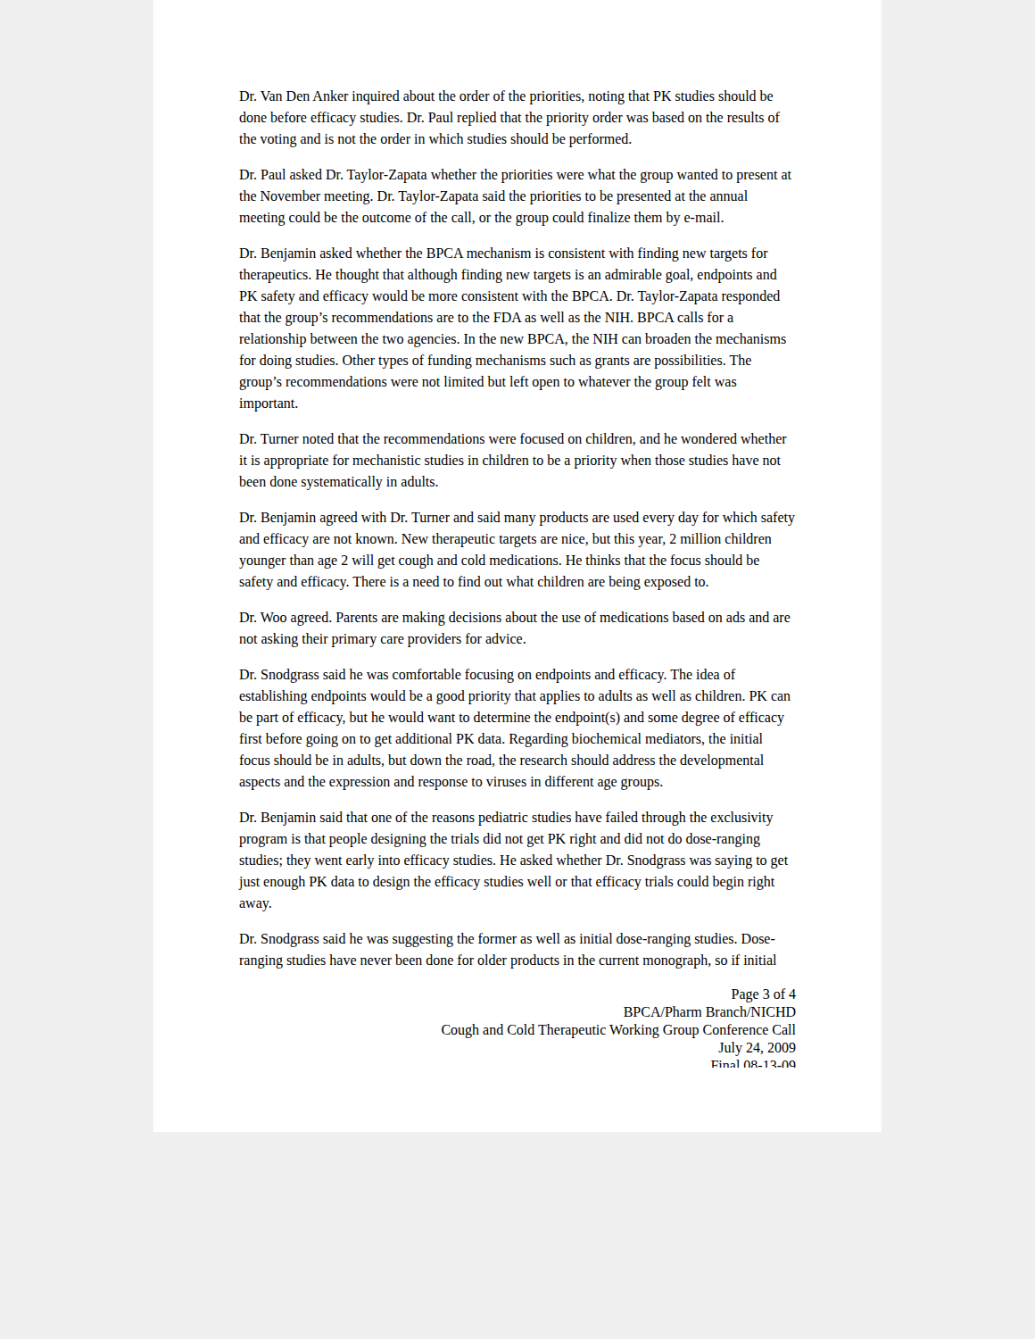Dr. Van Den Anker inquired about the order of the priorities, noting that PK studies should be done before efficacy studies. Dr. Paul replied that the priority order was based on the results of the voting and is not the order in which studies should be performed.
Dr. Paul asked Dr. Taylor-Zapata whether the priorities were what the group wanted to present at the November meeting. Dr. Taylor-Zapata said the priorities to be presented at the annual meeting could be the outcome of the call, or the group could finalize them by e-mail.
Dr. Benjamin asked whether the BPCA mechanism is consistent with finding new targets for therapeutics. He thought that although finding new targets is an admirable goal, endpoints and PK safety and efficacy would be more consistent with the BPCA. Dr. Taylor-Zapata responded that the group’s recommendations are to the FDA as well as the NIH. BPCA calls for a relationship between the two agencies. In the new BPCA, the NIH can broaden the mechanisms for doing studies. Other types of funding mechanisms such as grants are possibilities. The group’s recommendations were not limited but left open to whatever the group felt was important.
Dr. Turner noted that the recommendations were focused on children, and he wondered whether it is appropriate for mechanistic studies in children to be a priority when those studies have not been done systematically in adults.
Dr. Benjamin agreed with Dr. Turner and said many products are used every day for which safety and efficacy are not known. New therapeutic targets are nice, but this year, 2 million children younger than age 2 will get cough and cold medications. He thinks that the focus should be safety and efficacy. There is a need to find out what children are being exposed to.
Dr. Woo agreed. Parents are making decisions about the use of medications based on ads and are not asking their primary care providers for advice.
Dr. Snodgrass said he was comfortable focusing on endpoints and efficacy. The idea of establishing endpoints would be a good priority that applies to adults as well as children. PK can be part of efficacy, but he would want to determine the endpoint(s) and some degree of efficacy first before going on to get additional PK data. Regarding biochemical mediators, the initial focus should be in adults, but down the road, the research should address the developmental aspects and the expression and response to viruses in different age groups.
Dr. Benjamin said that one of the reasons pediatric studies have failed through the exclusivity program is that people designing the trials did not get PK right and did not do dose-ranging studies; they went early into efficacy studies. He asked whether Dr. Snodgrass was saying to get just enough PK data to design the efficacy studies well or that efficacy trials could begin right away.
Dr. Snodgrass said he was suggesting the former as well as initial dose-ranging studies. Dose-ranging studies have never been done for older products in the current monograph, so if initial
Page 3 of 4
BPCA/Pharm Branch/NICHD
Cough and Cold Therapeutic Working Group Conference Call
July 24, 2009
Final 08-13-09